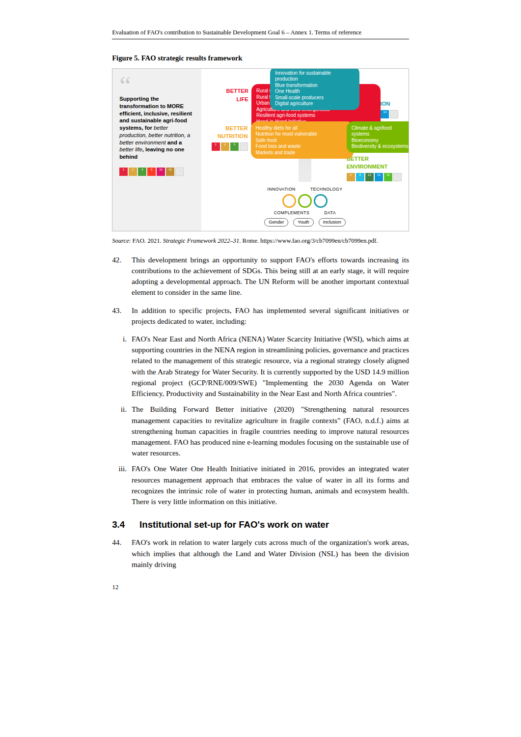Evaluation of FAO's contribution to Sustainable Development Goal 6 – Annex 1. Terms of reference
Figure 5. FAO strategic results framework
“
Supporting the transformation to MORE efficient, inclusive, resilient and sustainable agri-food systems, for better production, better nutrition, a better environment and a better life, leaving no one behind
1
2
3
5
10
12
…
1
2
10
…
BETTER
LIFE
Rural women's empowerment
Rural transformation
Urban food systems
Agriculture and food emergencies
Resilient agri-food systems
Hand-in-Hand Initiative
Scaling up investment
Innovation for sustainable production
Blue transformation
One Health
Small-scale producers
Digital agriculture
BETTER
PRODUCTION
2
9
12
14
…
BETTER
NUTRITION
1
2
3
…
Healthy diets for all
Nutrition for most vulnerable
Safe food
Food loss and waste
Markets and trade
Climate & agrifood systems
Bioeconomy
Biodiversity & ecosystems
BETTER
ENVIRONMENT
2
6
13
14
15
…
INNOVATION TECHNOLOGY
COMPLEMENTS DATA
Gender Youth Inclusion
Source: FAO. 2021. Strategic Framework 2022–31. Rome. https://www.fao.org/3/cb7099en/cb7099en.pdf.
42.
This development brings an opportunity to support FAO's efforts towards increasing its contributions to the achievement of SDGs. This being still at an early stage, it will require adopting a developmental approach. The UN Reform will be another important contextual element to consider in the same line.
43.
In addition to specific projects, FAO has implemented several significant initiatives or projects dedicated to water, including:
FAO's Near East and North Africa (NENA) Water Scarcity Initiative (WSI), which aims at supporting countries in the NENA region in streamlining policies, governance and practices related to the management of this strategic resource, via a regional strategy closely aligned with the Arab Strategy for Water Security. It is currently supported by the USD 14.9 million regional project (GCP/RNE/009/SWE) "Implementing the 2030 Agenda on Water Efficiency, Productivity and Sustainability in the Near East and North Africa countries".
The Building Forward Better initiative (2020) "Strengthening natural resources management capacities to revitalize agriculture in fragile contexts" (FAO, n.d.f.) aims at strengthening human capacities in fragile countries needing to improve natural resources management. FAO has produced nine e-learning modules focusing on the sustainable use of water resources.
FAO's One Water One Health Initiative initiated in 2016, provides an integrated water resources management approach that embraces the value of water in all its forms and recognizes the intrinsic role of water in protecting human, animals and ecosystem health. There is very little information on this initiative.
3.4 Institutional set-up for FAO's work on water
44.
FAO's work in relation to water largely cuts across much of the organization's work areas, which implies that although the Land and Water Division (NSL) has been the division mainly driving
12